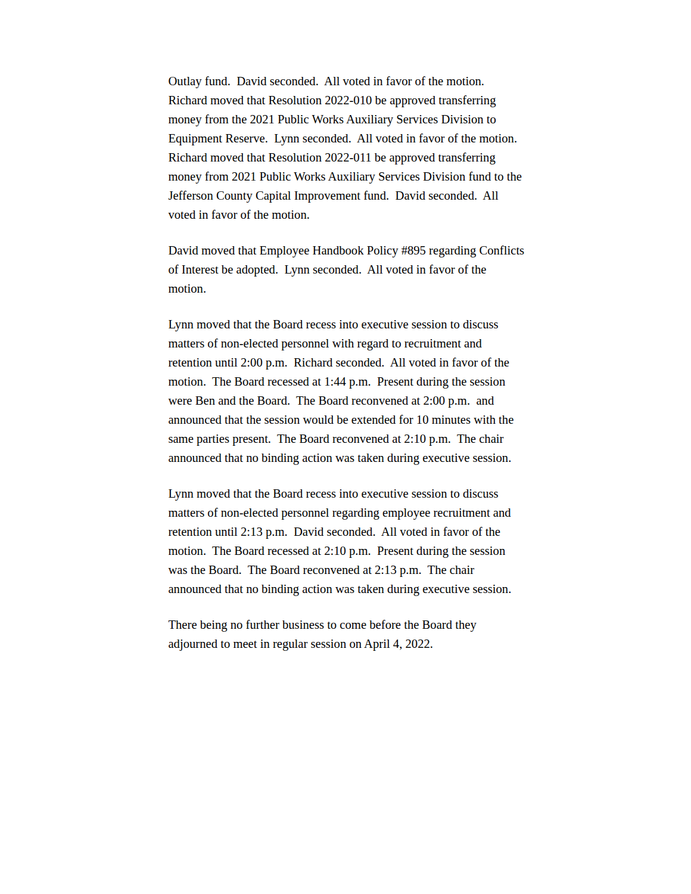Outlay fund. David seconded. All voted in favor of the motion. Richard moved that Resolution 2022-010 be approved transferring money from the 2021 Public Works Auxiliary Services Division to Equipment Reserve. Lynn seconded. All voted in favor of the motion. Richard moved that Resolution 2022-011 be approved transferring money from 2021 Public Works Auxiliary Services Division fund to the Jefferson County Capital Improvement fund. David seconded. All voted in favor of the motion.
David moved that Employee Handbook Policy #895 regarding Conflicts of Interest be adopted. Lynn seconded. All voted in favor of the motion.
Lynn moved that the Board recess into executive session to discuss matters of non-elected personnel with regard to recruitment and retention until 2:00 p.m. Richard seconded. All voted in favor of the motion. The Board recessed at 1:44 p.m. Present during the session were Ben and the Board. The Board reconvened at 2:00 p.m. and announced that the session would be extended for 10 minutes with the same parties present. The Board reconvened at 2:10 p.m. The chair announced that no binding action was taken during executive session.
Lynn moved that the Board recess into executive session to discuss matters of non-elected personnel regarding employee recruitment and retention until 2:13 p.m. David seconded. All voted in favor of the motion. The Board recessed at 2:10 p.m. Present during the session was the Board. The Board reconvened at 2:13 p.m. The chair announced that no binding action was taken during executive session.
There being no further business to come before the Board they adjourned to meet in regular session on April 4, 2022.